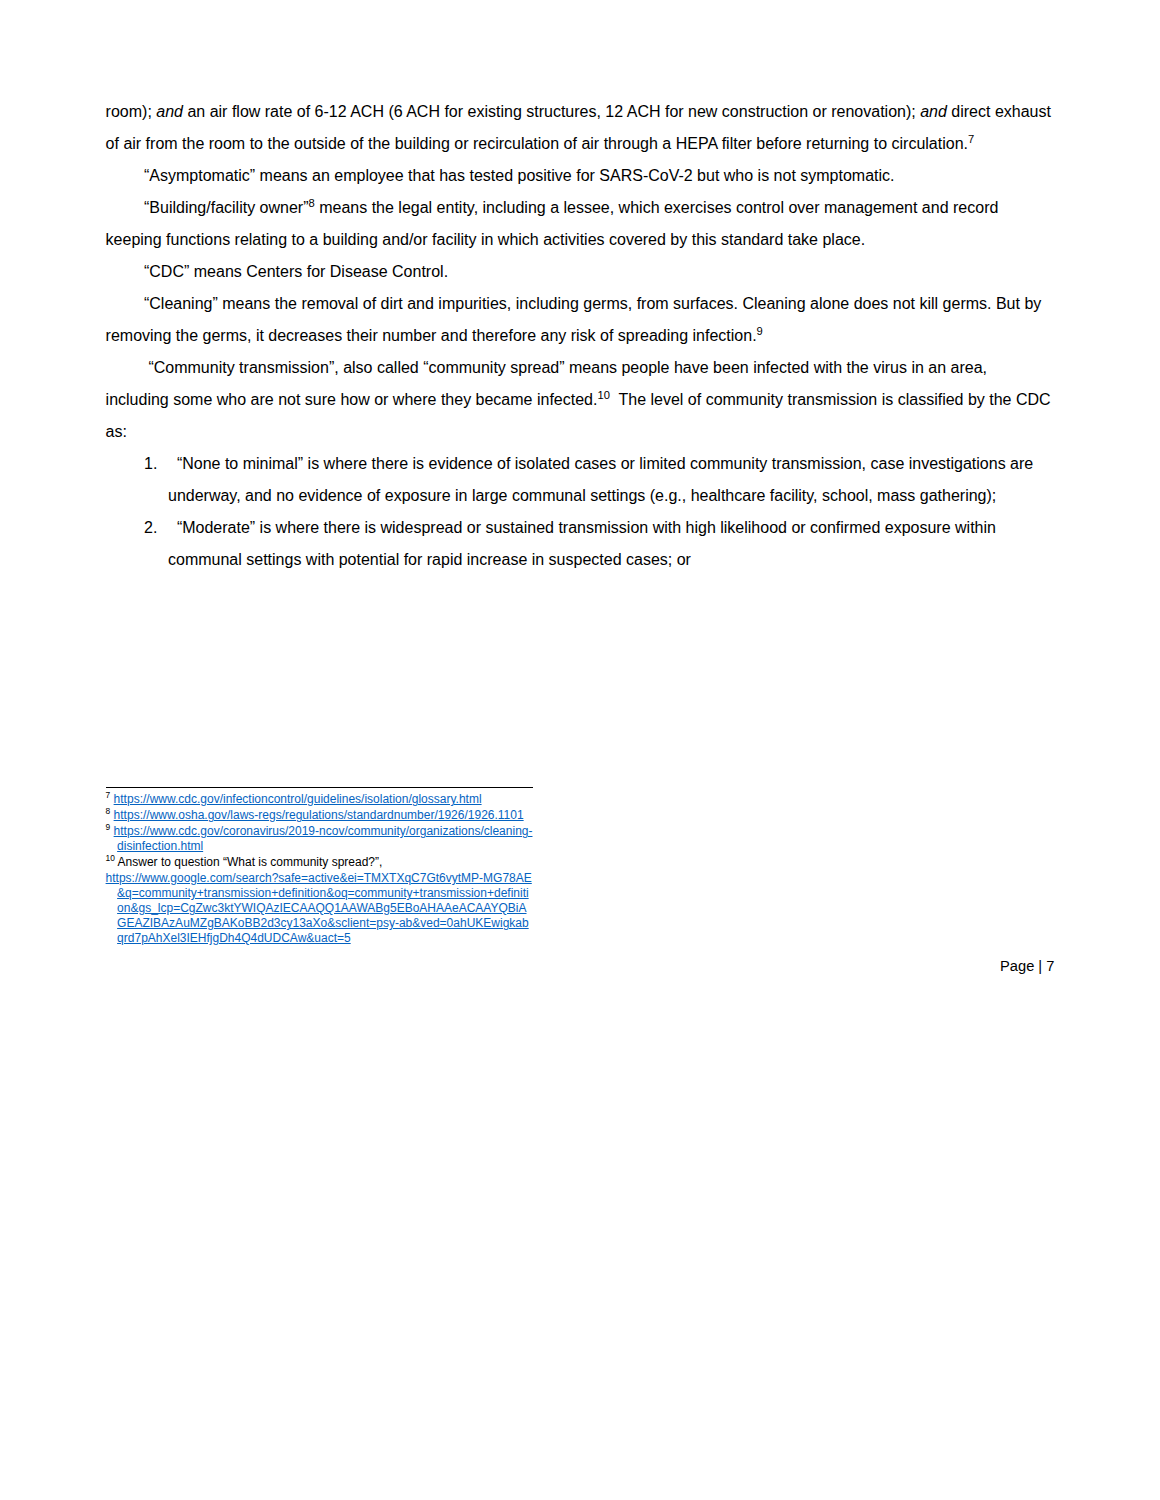room); and an air flow rate of 6-12 ACH (6 ACH for existing structures, 12 ACH for new construction or renovation); and direct exhaust of air from the room to the outside of the building or recirculation of air through a HEPA filter before returning to circulation.7
“Asymptomatic” means an employee that has tested positive for SARS-CoV-2 but who is not symptomatic.
“Building/facility owner”8 means the legal entity, including a lessee, which exercises control over management and record keeping functions relating to a building and/or facility in which activities covered by this standard take place.
“CDC” means Centers for Disease Control.
“Cleaning” means the removal of dirt and impurities, including germs, from surfaces. Cleaning alone does not kill germs. But by removing the germs, it decreases their number and therefore any risk of spreading infection.9
“Community transmission”, also called “community spread” means people have been infected with the virus in an area, including some who are not sure how or where they became infected.10 The level of community transmission is classified by the CDC as:
1. “None to minimal” is where there is evidence of isolated cases or limited community transmission, case investigations are underway, and no evidence of exposure in large communal settings (e.g., healthcare facility, school, mass gathering);
2. “Moderate” is where there is widespread or sustained transmission with high likelihood or confirmed exposure within communal settings with potential for rapid increase in suspected cases; or
7 https://www.cdc.gov/infectioncontrol/guidelines/isolation/glossary.html
8 https://www.osha.gov/laws-regs/regulations/standardnumber/1926/1926.1101
9 https://www.cdc.gov/coronavirus/2019-ncov/community/organizations/cleaning-disinfection.html
10 Answer to question “What is community spread?”,
https://www.google.com/search?safe=active&ei=TMXTXqC7Gt6vytMP-MG78AE&q=community+transmission+definition&oq=community+transmission+definition&gs_lcp=CgZwc3ktYWIQAzIECAAQQ1AAWABg5EBoAHAAeACAAYQBiAGEAZIBAzAuMZgBAKoBB2d3cy13aXo&sclient=psy-ab&ved=0ahUKEwigkabqrd7pAhXel3IEHfjgDh4Q4dUDCAw&uact=5
Page | 7